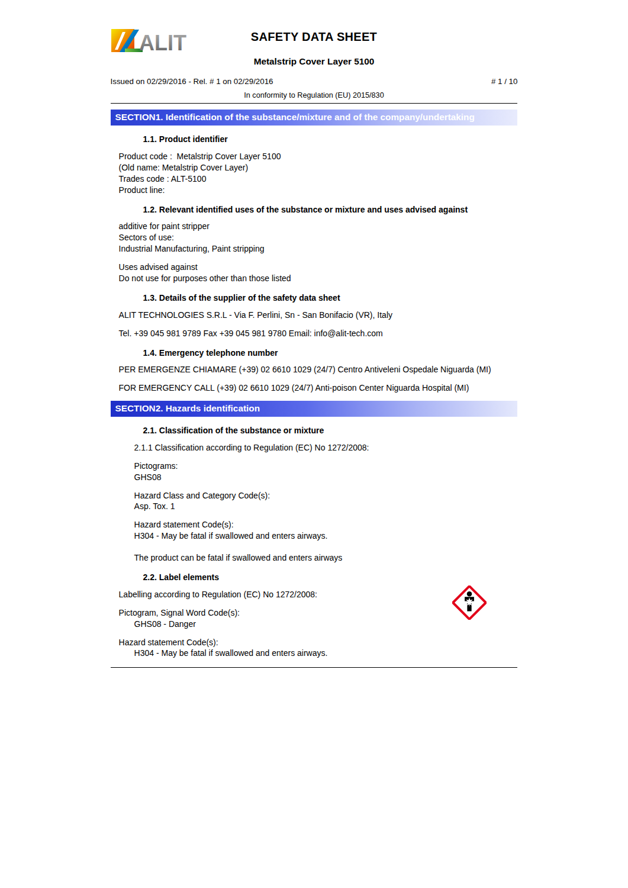ALIT
SAFETY DATA SHEET
Metalstrip Cover Layer 5100
Issued on 02/29/2016 - Rel. # 1 on 02/29/2016 # 1 / 10
In conformity to Regulation (EU) 2015/830
SECTION1. Identification of the substance/mixture and of the company/undertaking
1.1. Product identifier
Product code : Metalstrip Cover Layer 5100
(Old name: Metalstrip Cover Layer)
Trades code : ALT-5100
Product line:
1.2. Relevant identified uses of the substance or mixture and uses advised against
additive for paint stripper
Sectors of use:
Industrial Manufacturing, Paint stripping
Uses advised against
Do not use for purposes other than those listed
1.3. Details of the supplier of the safety data sheet
ALIT TECHNOLOGIES S.R.L - Via F. Perlini, Sn - San Bonifacio (VR), Italy
Tel. +39 045 981 9789 Fax +39 045 981 9780 Email: info@alit-tech.com
1.4. Emergency telephone number
PER EMERGENZE CHIAMARE (+39) 02 6610 1029 (24/7) Centro Antiveleni Ospedale Niguarda (MI)
FOR EMERGENCY CALL (+39) 02 6610 1029 (24/7) Anti-poison Center Niguarda Hospital (MI)
SECTION2. Hazards identification
2.1. Classification of the substance or mixture
2.1.1 Classification according to Regulation (EC) No 1272/2008:
Pictograms:
GHS08
Hazard Class and Category Code(s):
Asp. Tox. 1
Hazard statement Code(s):
H304 - May be fatal if swallowed and enters airways.
The product can be fatal if swallowed and enters airways
2.2. Label elements
Labelling according to Regulation (EC) No 1272/2008:
Pictogram, Signal Word Code(s):
GHS08 - Danger
Hazard statement Code(s):
H304 - May be fatal if swallowed and enters airways.